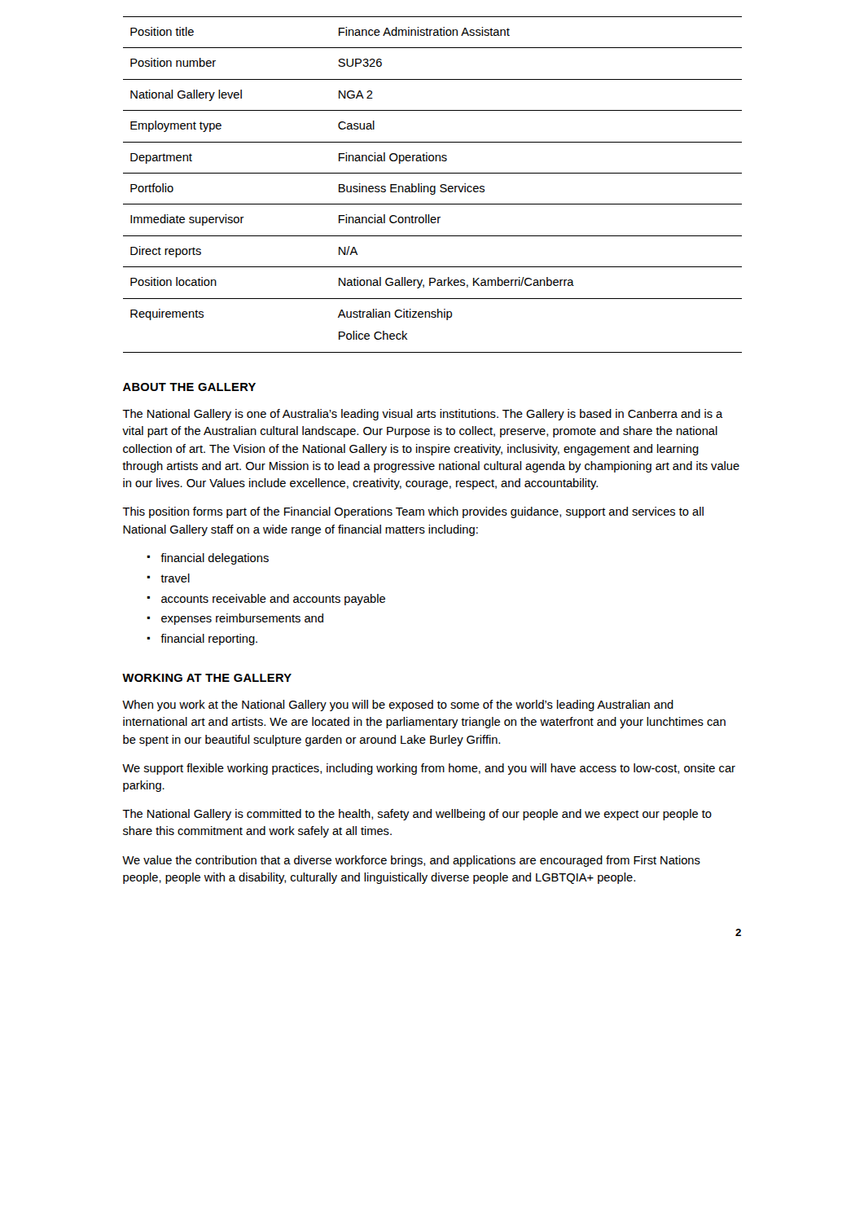| Position title | Finance Administration Assistant |
| Position number | SUP326 |
| National Gallery level | NGA 2 |
| Employment type | Casual |
| Department | Financial Operations |
| Portfolio | Business Enabling Services |
| Immediate supervisor | Financial Controller |
| Direct reports | N/A |
| Position location | National Gallery, Parkes, Kamberri/Canberra |
| Requirements | Australian Citizenship Police Check |
ABOUT THE GALLERY
The National Gallery is one of Australia’s leading visual arts institutions. The Gallery is based in Canberra and is a vital part of the Australian cultural landscape. Our Purpose is to collect, preserve, promote and share the national collection of art. The Vision of the National Gallery is to inspire creativity, inclusivity, engagement and learning through artists and art. Our Mission is to lead a progressive national cultural agenda by championing art and its value in our lives. Our Values include excellence, creativity, courage, respect, and accountability.
This position forms part of the Financial Operations Team which provides guidance, support and services to all National Gallery staff on a wide range of financial matters including:
financial delegations
travel
accounts receivable and accounts payable
expenses reimbursements and
financial reporting.
WORKING AT THE GALLERY
When you work at the National Gallery you will be exposed to some of the world’s leading Australian and international art and artists. We are located in the parliamentary triangle on the waterfront and your lunchtimes can be spent in our beautiful sculpture garden or around Lake Burley Griffin.
We support flexible working practices, including working from home, and you will have access to low-cost, onsite car parking.
The National Gallery is committed to the health, safety and wellbeing of our people and we expect our people to share this commitment and work safely at all times.
We value the contribution that a diverse workforce brings, and applications are encouraged from First Nations people, people with a disability, culturally and linguistically diverse people and LGBTQIA+ people.
2